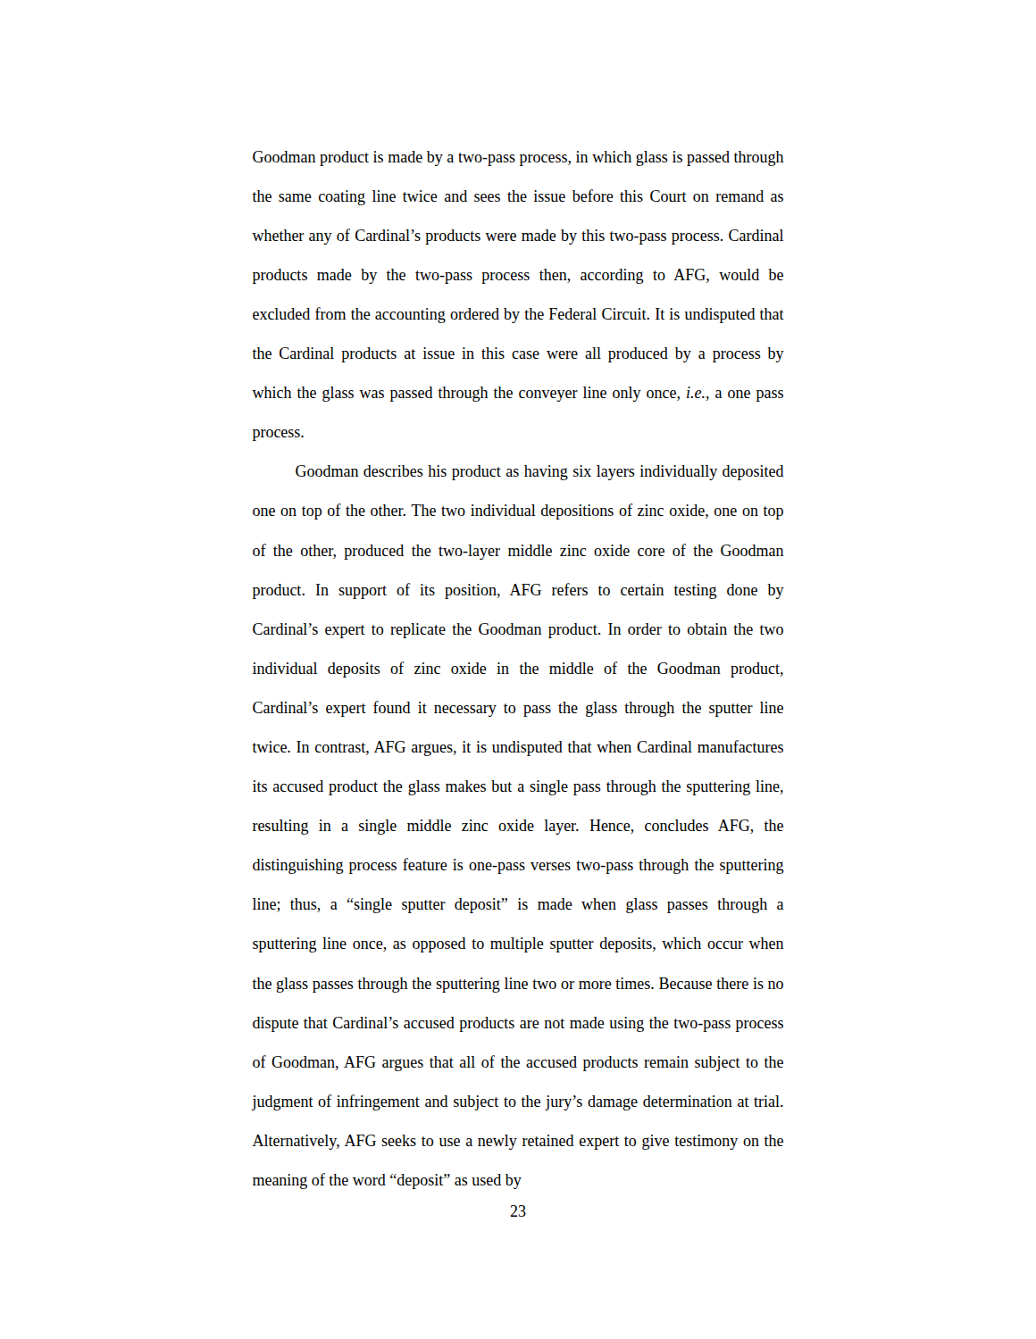Goodman product is made by a two-pass process, in which glass is passed through the same coating line twice and sees the issue before this Court on remand as whether any of Cardinal’s products were made by this two-pass process. Cardinal products made by the two-pass process then, according to AFG, would be excluded from the accounting ordered by the Federal Circuit. It is undisputed that the Cardinal products at issue in this case were all produced by a process by which the glass was passed through the conveyer line only once, i.e., a one pass process.
Goodman describes his product as having six layers individually deposited one on top of the other. The two individual depositions of zinc oxide, one on top of the other, produced the two-layer middle zinc oxide core of the Goodman product. In support of its position, AFG refers to certain testing done by Cardinal’s expert to replicate the Goodman product. In order to obtain the two individual deposits of zinc oxide in the middle of the Goodman product, Cardinal’s expert found it necessary to pass the glass through the sputter line twice. In contrast, AFG argues, it is undisputed that when Cardinal manufactures its accused product the glass makes but a single pass through the sputtering line, resulting in a single middle zinc oxide layer. Hence, concludes AFG, the distinguishing process feature is one-pass verses two-pass through the sputtering line; thus, a “single sputter deposit” is made when glass passes through a sputtering line once, as opposed to multiple sputter deposits, which occur when the glass passes through the sputtering line two or more times. Because there is no dispute that Cardinal’s accused products are not made using the two-pass process of Goodman, AFG argues that all of the accused products remain subject to the judgment of infringement and subject to the jury’s damage determination at trial. Alternatively, AFG seeks to use a newly retained expert to give testimony on the meaning of the word “deposit” as used by
23